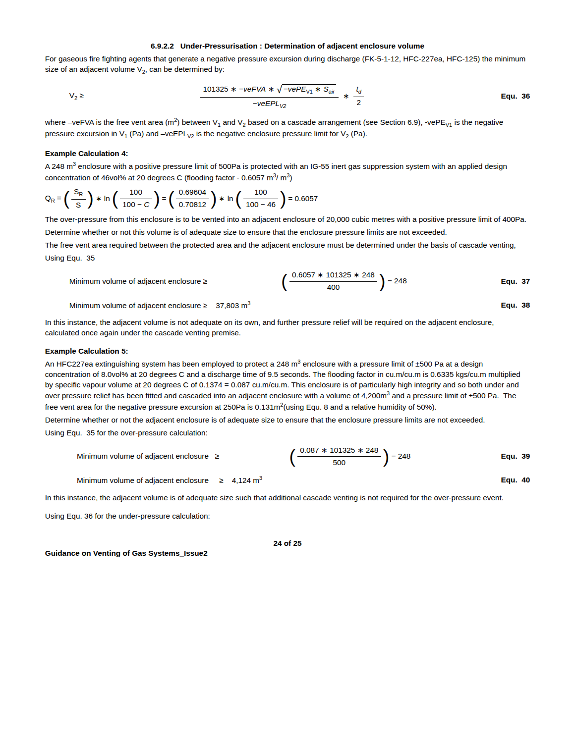6.9.2.2 Under-Pressurisation : Determination of adjacent enclosure volume
For gaseous fire fighting agents that generate a negative pressure excursion during discharge (FK-5-1-12, HFC-227ea, HFC-125) the minimum size of an adjacent volume V2, can be determined by:
V2 ≥
101325 ∗ −veFVA ∗ √−vePEV1 ∗ Sair −veEPLV2 ∗ td 2
Equ. 36
where –veFVA is the free vent area (m2) between V1 and V2 based on a cascade arrangement (see Section 6.9), -vePEV1 is the negative pressure excursion in V1 (Pa) and –veEPLV2 is the negative enclosure pressure limit for V2 (Pa).
Example Calculation 4:
A 248 m3 enclosure with a positive pressure limit of 500Pa is protected with an IG-55 inert gas suppression system with an applied design concentration of 46vol% at 20 degrees C (flooding factor - 0.6057 m3/ m3)
QR = ( SR S ) ∗ ln ( 100100 − C ) = ( 0.696040.70812 ) ∗ ln ( 100100 − 46 ) = 0.6057
The over-pressure from this enclosure is to be vented into an adjacent enclosure of 20,000 cubic metres with a positive pressure limit of 400Pa.
Determine whether or not this volume is of adequate size to ensure that the enclosure pressure limits are not exceeded.
The free vent area required between the protected area and the adjacent enclosure must be determined under the basis of cascade venting,
Using Equ. 35
Minimum volume of adjacent enclosure ≥
( 0.6057 ∗ 101325 ∗ 248400 ) − 248
Equ. 37
Minimum volume of adjacent enclosure ≥ 37,803 m3
Equ. 38
In this instance, the adjacent volume is not adequate on its own, and further pressure relief will be required on the adjacent enclosure, calculated once again under the cascade venting premise.
Example Calculation 5:
An HFC227ea extinguishing system has been employed to protect a 248 m3 enclosure with a pressure limit of ±500 Pa at a design concentration of 8.0vol% at 20 degrees C and a discharge time of 9.5 seconds. The flooding factor in cu.m/cu.m is 0.6335 kgs/cu.m multiplied by specific vapour volume at 20 degrees C of 0.1374 = 0.087 cu.m/cu.m. This enclosure is of particularly high integrity and so both under and over pressure relief has been fitted and cascaded into an adjacent enclosure with a volume of 4,200m3 and a pressure limit of ±500 Pa. The free vent area for the negative pressure excursion at 250Pa is 0.131m2(using Equ. 8 and a relative humidity of 50%).
Determine whether or not the adjacent enclosure is of adequate size to ensure that the enclosure pressure limits are not exceeded.
Using Equ. 35 for the over-pressure calculation:
Minimum volume of adjacent enclosure ≥
( 0.087 ∗ 101325 ∗ 248500 ) − 248
Equ. 39
Minimum volume of adjacent enclosure ≥ 4,124 m3
Equ. 40
In this instance, the adjacent volume is of adequate size such that additional cascade venting is not required for the over-pressure event.
Using Equ. 36 for the under-pressure calculation:
24 of 25
Guidance on Venting of Gas Systems_Issue2